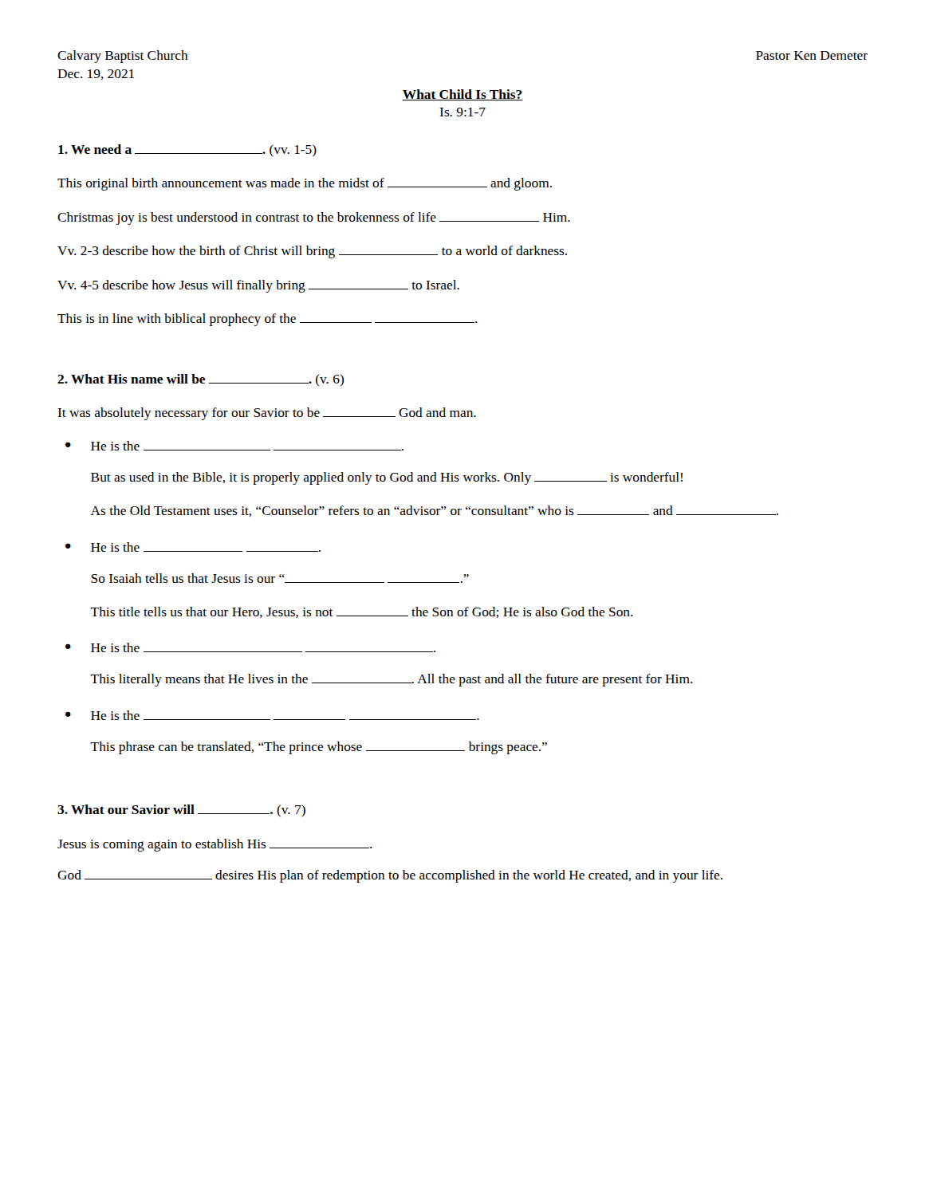Calvary Baptist Church
Dec. 19, 2021
Pastor Ken Demeter
What Child Is This?
Is. 9:1-7
1. We need a . (vv. 1-5)
This original birth announcement was made in the midst of and gloom.
Christmas joy is best understood in contrast to the brokenness of life Him.
Vv. 2-3 describe how the birth of Christ will bring to a world of darkness.
Vv. 4-5 describe how Jesus will finally bring to Israel.
This is in line with biblical prophecy of the .
2. What His name will be . (v. 6)
It was absolutely necessary for our Savior to be God and man.
He is the .
But as used in the Bible, it is properly applied only to God and His works. Only is wonderful!
As the Old Testament uses it, “Counselor” refers to an “advisor” or “consultant” who is and .
He is the .
So Isaiah tells us that Jesus is our “ .”
This title tells us that our Hero, Jesus, is not the Son of God; He is also God the Son.
He is the .
This literally means that He lives in the . All the past and all the future are present for Him.
He is the .
This phrase can be translated, “The prince whose brings peace.”
3. What our Savior will . (v. 7)
Jesus is coming again to establish His .
God desires His plan of redemption to be accomplished in the world He created, and in your life.